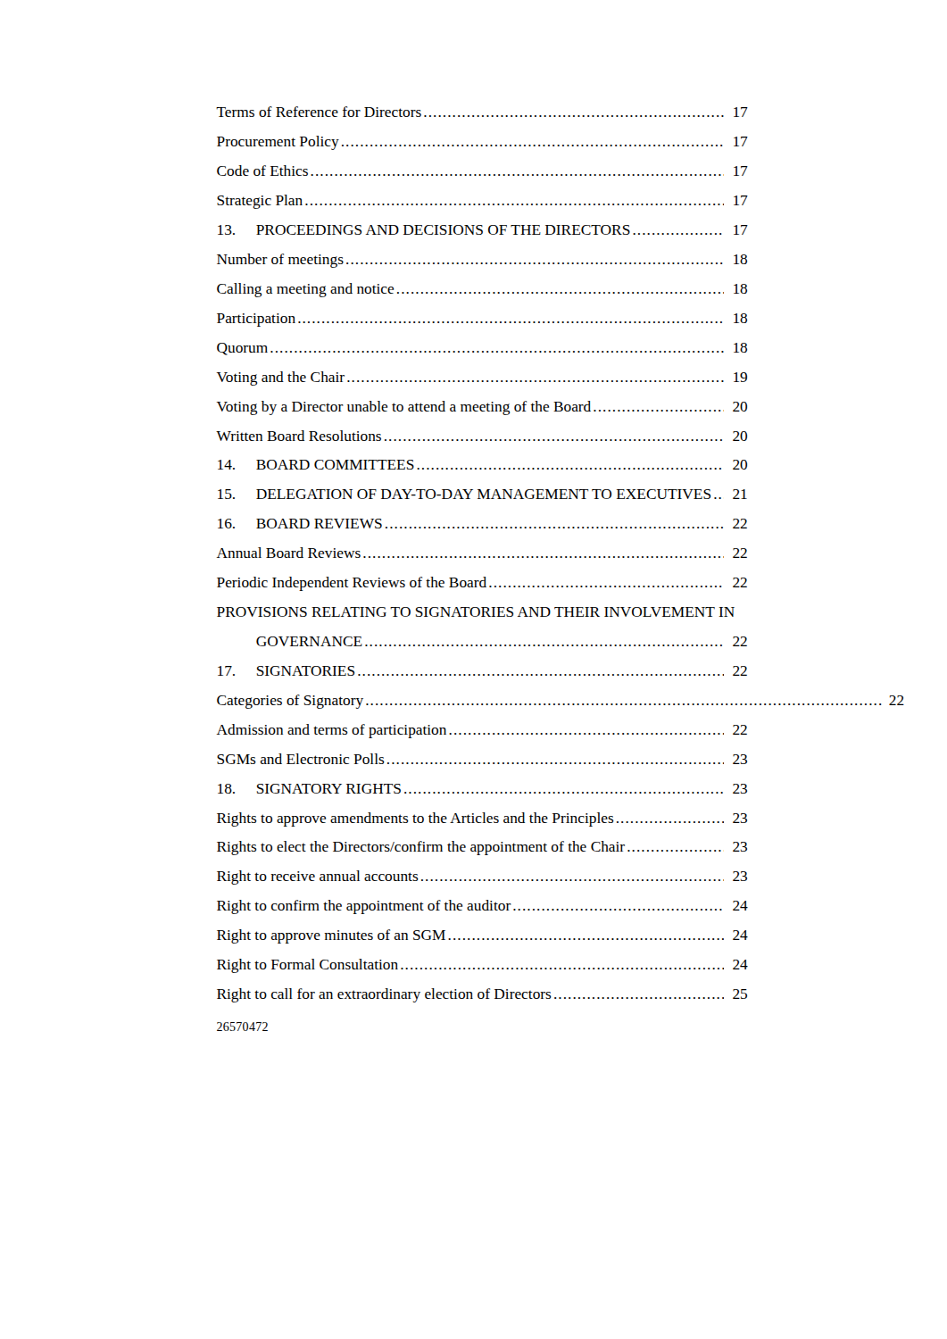Terms of Reference for Directors .................................................................................................. 17
Procurement Policy .................................................................................................................. 17
Code of Ethics ......................................................................................................................... 17
Strategic Plan ......................................................................................................................... 17
13. PROCEEDINGS AND DECISIONS OF THE DIRECTORS ..................................... 17
Number of meetings ................................................................................................................. 18
Calling a meeting and notice ..................................................................................................... 18
Participation ........................................................................................................................... 18
Quorum .................................................................................................................................. 18
Voting and the Chair ............................................................................................................... 19
Voting by a Director unable to attend a meeting of the Board ................................................ 20
Written Board Resolutions ....................................................................................................... 20
14. BOARD COMMITTEES ........................................................................................... 20
15. DELEGATION OF DAY-TO-DAY MANAGEMENT TO EXECUTIVES .............. 21
16. BOARD REVIEWS ..................................................................................................... 22
Annual Board Reviews ............................................................................................................ 22
Periodic Independent Reviews of the Board ............................................................................. 22
PROVISIONS RELATING TO SIGNATORIES AND THEIR INVOLVEMENT IN
GOVERNANCE ....................................................................................................... 22
17. SIGNATORIES ............................................................................................................. 22
Categories of Signatory ............................................................................................................ 22
Admission and terms of participation ....................................................................................... 22
SGMs and Electronic Polls ....................................................................................................... 23
18. SIGNATORY RIGHTS ................................................................................................ 23
Rights to approve amendments to the Articles and the Principles .......................................... 23
Rights to elect the Directors/confirm the appointment of the Chair ........................................ 23
Right to receive annual accounts ............................................................................................... 23
Right to confirm the appointment of the auditor ..................................................................... 24
Right to approve minutes of an SGM ....................................................................................... 24
Right to Formal Consultation .................................................................................................... 24
Right to call for an extraordinary election of Directors ........................................................... 25
26570472